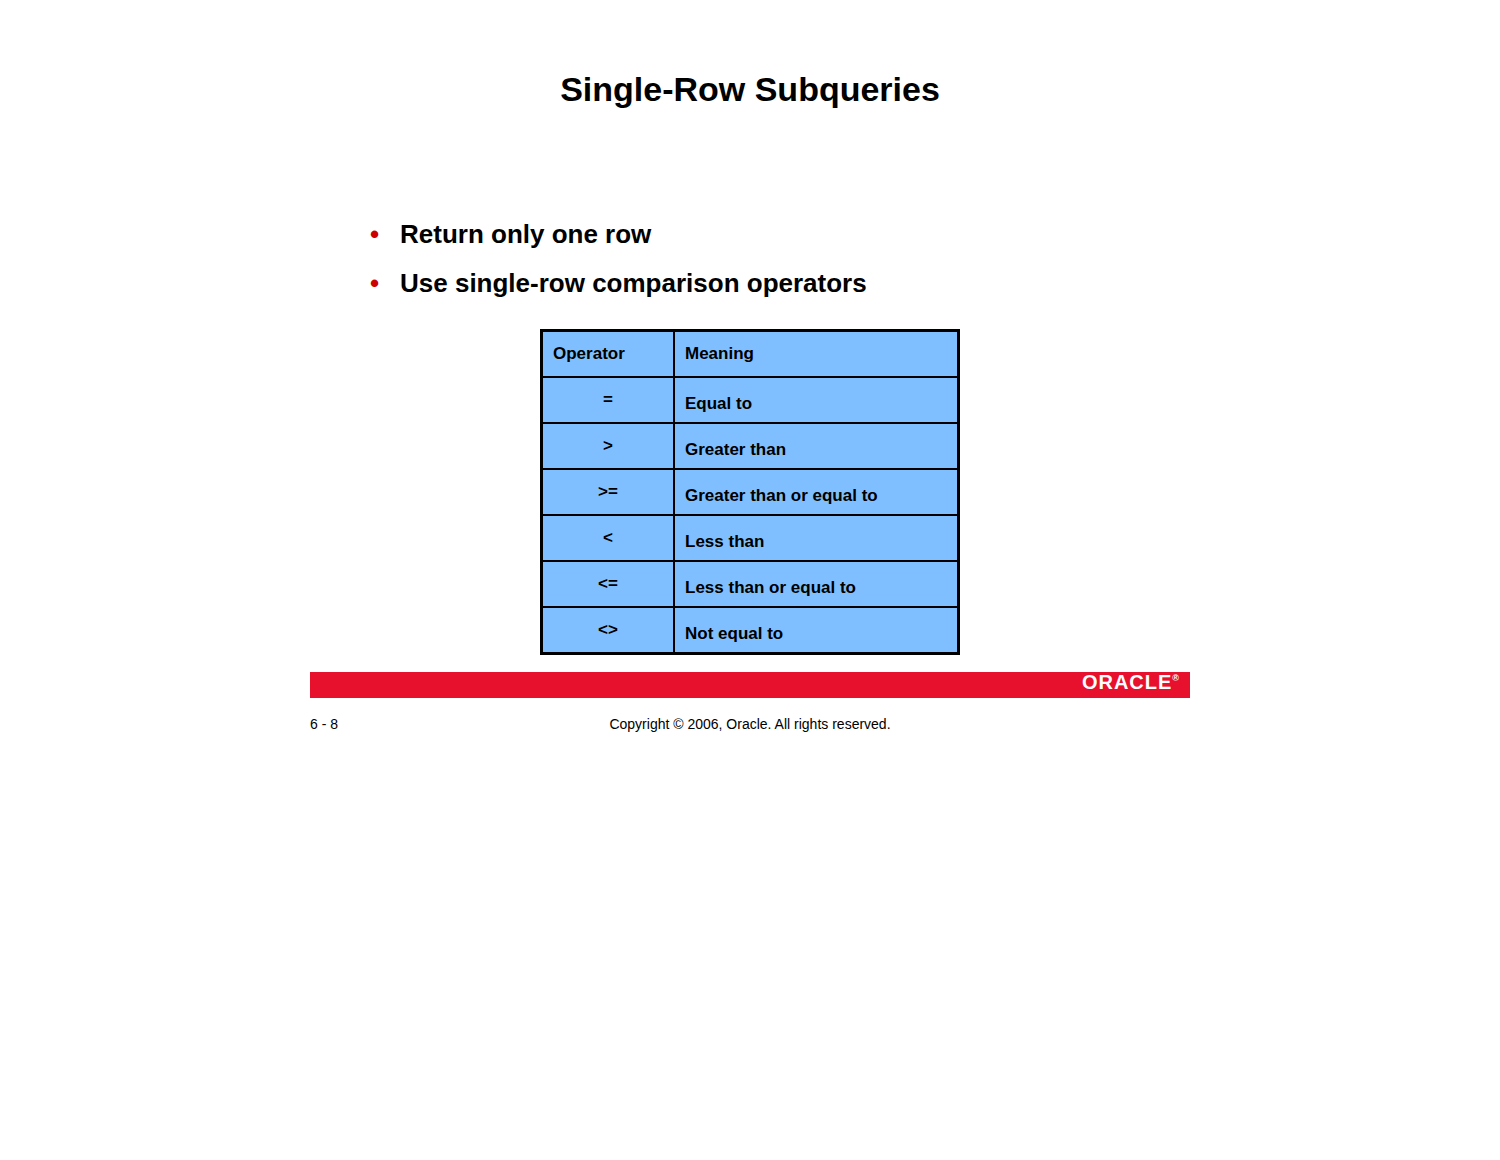Single-Row Subqueries
Return only one row
Use single-row comparison operators
| Operator | Meaning |
| --- | --- |
| = | Equal to |
| > | Greater than |
| >= | Greater than or equal to |
| < | Less than |
| <= | Less than or equal to |
| <> | Not equal to |
ORACLE®
6 - 8
Copyright © 2006, Oracle. All rights reserved.